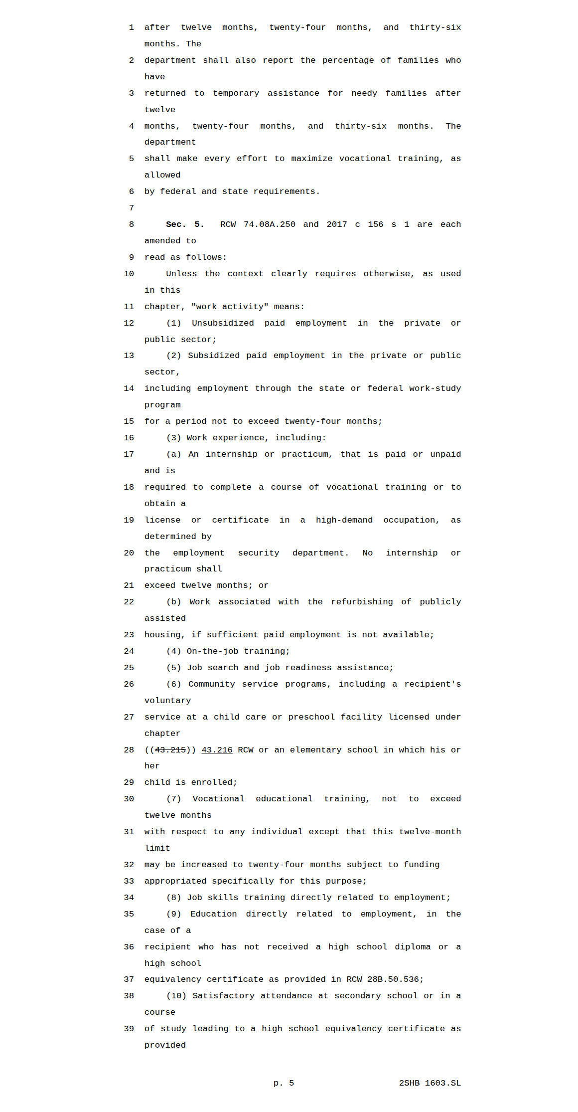after twelve months, twenty-four months, and thirty-six months. The
department shall also report the percentage of families who have
returned to temporary assistance for needy families after twelve
months, twenty-four months, and thirty-six months. The department
shall make every effort to maximize vocational training, as allowed
by federal and state requirements.
Sec. 5. RCW 74.08A.250 and 2017 c 156 s 1 are each amended to
read as follows:
Unless the context clearly requires otherwise, as used in this
chapter, "work activity" means:
(1) Unsubsidized paid employment in the private or public sector;
(2) Subsidized paid employment in the private or public sector,
including employment through the state or federal work-study program
for a period not to exceed twenty-four months;
(3) Work experience, including:
(a) An internship or practicum, that is paid or unpaid and is
required to complete a course of vocational training or to obtain a
license or certificate in a high-demand occupation, as determined by
the employment security department. No internship or practicum shall
exceed twelve months; or
(b) Work associated with the refurbishing of publicly assisted
housing, if sufficient paid employment is not available;
(4) On-the-job training;
(5) Job search and job readiness assistance;
(6) Community service programs, including a recipient's voluntary
service at a child care or preschool facility licensed under chapter
((43.215)) 43.216 RCW or an elementary school in which his or her
child is enrolled;
(7) Vocational educational training, not to exceed twelve months
with respect to any individual except that this twelve-month limit
may be increased to twenty-four months subject to funding
appropriated specifically for this purpose;
(8) Job skills training directly related to employment;
(9) Education directly related to employment, in the case of a
recipient who has not received a high school diploma or a high school
equivalency certificate as provided in RCW 28B.50.536;
(10) Satisfactory attendance at secondary school or in a course
of study leading to a high school equivalency certificate as provided
p. 5
2SHB 1603.SL